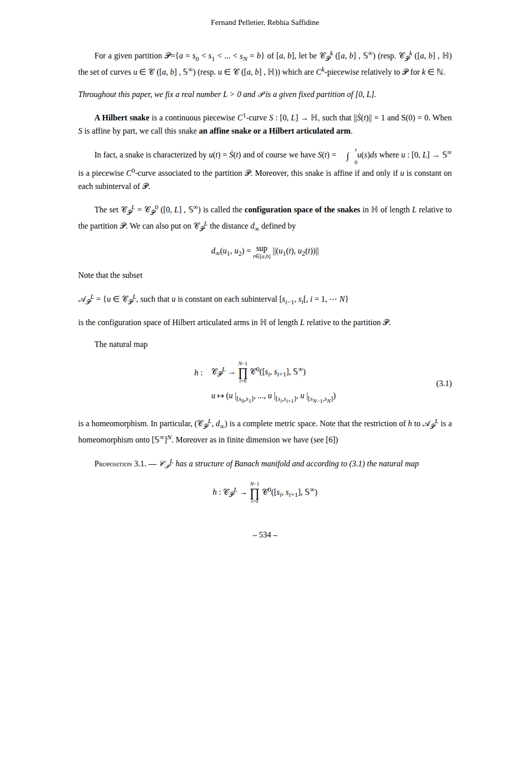Fernand Pelletier, Rebhia Saffidine
For a given partition 𝒫={a = s0 < s1 < ... < sN = b} of [a, b], let be 𝒞𝒫k ([a, b] , 𝕊∞) (resp. 𝒞𝒫k ([a, b] , ℍ) the set of curves u ∈ 𝒞 ([a, b] , 𝕊∞) (resp. u ∈ 𝒞 ([a, b] , ℍ)) which are Ck-piecewise relatively to 𝒫 for k ∈ ℕ.
Throughout this paper, we fix a real number L > 0 and 𝒫 is a given fixed partition of [0, L].
A Hilbert snake is a continuous piecewise C1-curve S : [0, L] → ℍ, such that ||Ṡ(t)|| = 1 and S(0) = 0. When S is affine by part, we call this snake an affine snake or a Hilbert articulated arm.
In fact, a snake is characterized by u(t) = Ṡ(t) and of course we have S(t) = t∫0 u(s)ds where u : [0, L] → 𝕊∞ is a piecewise C0-curve associated to the partition 𝒫. Moreover, this snake is affine if and only if u is constant on each subinterval of 𝒫.
The set 𝒞𝒫L = 𝒞𝒫0 ([0, L] , 𝕊∞) is called the configuration space of the snakes in ℍ of length L relative to the partition 𝒫. We can also put on 𝒞𝒫L the distance d∞ defined by
d∞(u1, u2) = sup t∈[a,b] ||(u1(t), u2(t))||
Note that the subset
𝒜𝒫L = {u ∈ 𝒞𝒫L, such that u is constant on each subinterval [si−1, si[, i = 1, ⋯ N}
is the configuration space of Hilbert articulated arms in ℍ of length L relative to the partition 𝒫.
The natural map
| h : | 𝒞 𝒫 L → N −1 ∏ i =0 𝒞 0 ([ s i , s i +1 ], 𝕊 ∞ ) |
| | u ↦ ( u / [ s 0 , s 1 ] , ..., u / [ s i , s i +1 ] , u / [ s N −1 , s N ] ) |
(3.1)
is a homeomorphism. In particular, (𝒞𝒫L, d∞) is a complete metric space. Note that the restriction of h to 𝒜𝒫L is a homeomorphism onto [𝕊∞]N. Moreover as in finite dimension we have (see [6])
Proposition 3.1. — 𝒞𝒫L has a structure of Banach manifold and according to (3.1) the natural map
h : 𝒞𝒫L → N−1∏i=0 𝒞0([si, si+1], 𝕊∞)
– 534 –